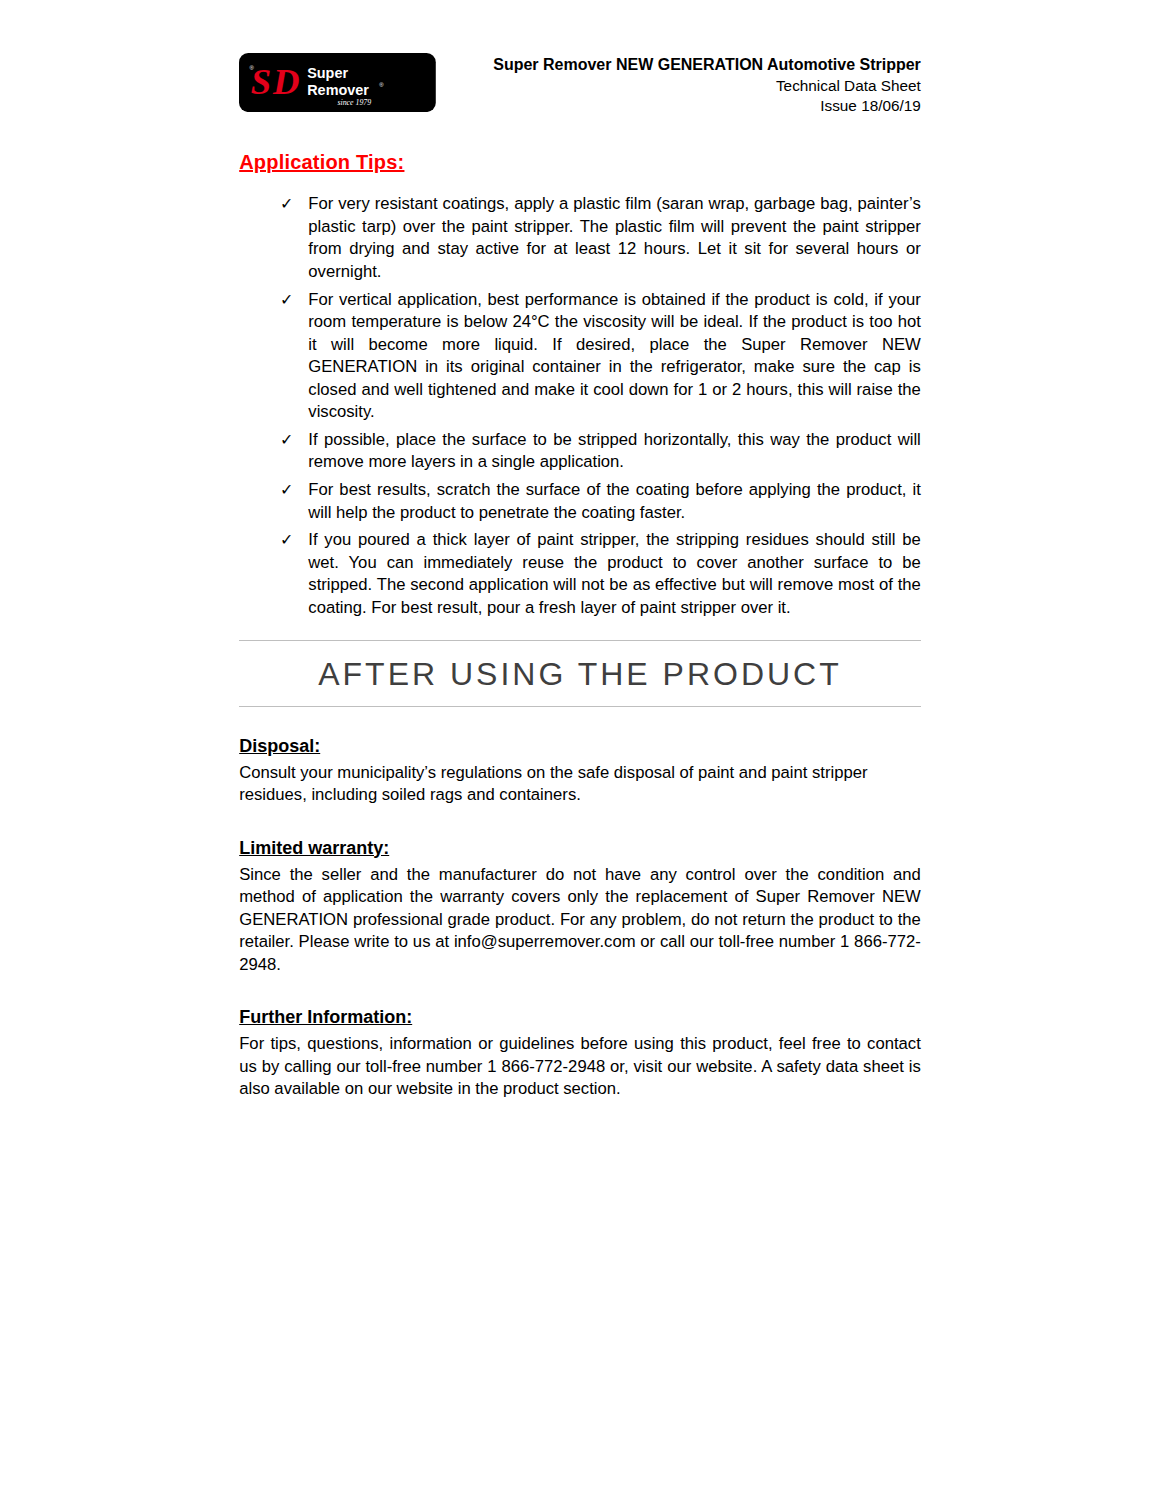S D ® Super Remover ® since 1979
Super Remover NEW GENERATION Automotive Stripper
Technical Data Sheet
Issue 18/06/19
Application Tips:
For very resistant coatings, apply a plastic film (saran wrap, garbage bag, painter’s plastic tarp) over the paint stripper. The plastic film will prevent the paint stripper from drying and stay active for at least 12 hours. Let it sit for several hours or overnight.
For vertical application, best performance is obtained if the product is cold, if your room temperature is below 24°C the viscosity will be ideal. If the product is too hot it will become more liquid. If desired, place the Super Remover NEW GENERATION in its original container in the refrigerator, make sure the cap is closed and well tightened and make it cool down for 1 or 2 hours, this will raise the viscosity.
If possible, place the surface to be stripped horizontally, this way the product will remove more layers in a single application.
For best results, scratch the surface of the coating before applying the product, it will help the product to penetrate the coating faster.
If you poured a thick layer of paint stripper, the stripping residues should still be wet. You can immediately reuse the product to cover another surface to be stripped. The second application will not be as effective but will remove most of the coating. For best result, pour a fresh layer of paint stripper over it.
AFTER USING THE PRODUCT
Disposal:
Consult your municipality’s regulations on the safe disposal of paint and paint stripper residues, including soiled rags and containers.
Limited warranty:
Since the seller and the manufacturer do not have any control over the condition and method of application the warranty covers only the replacement of Super Remover NEW GENERATION professional grade product. For any problem, do not return the product to the retailer. Please write to us at info@superremover.com or call our toll-free number 1 866-772-2948.
Further Information:
For tips, questions, information or guidelines before using this product, feel free to contact us by calling our toll-free number 1 866-772-2948 or, visit our website. A safety data sheet is also available on our website in the product section.